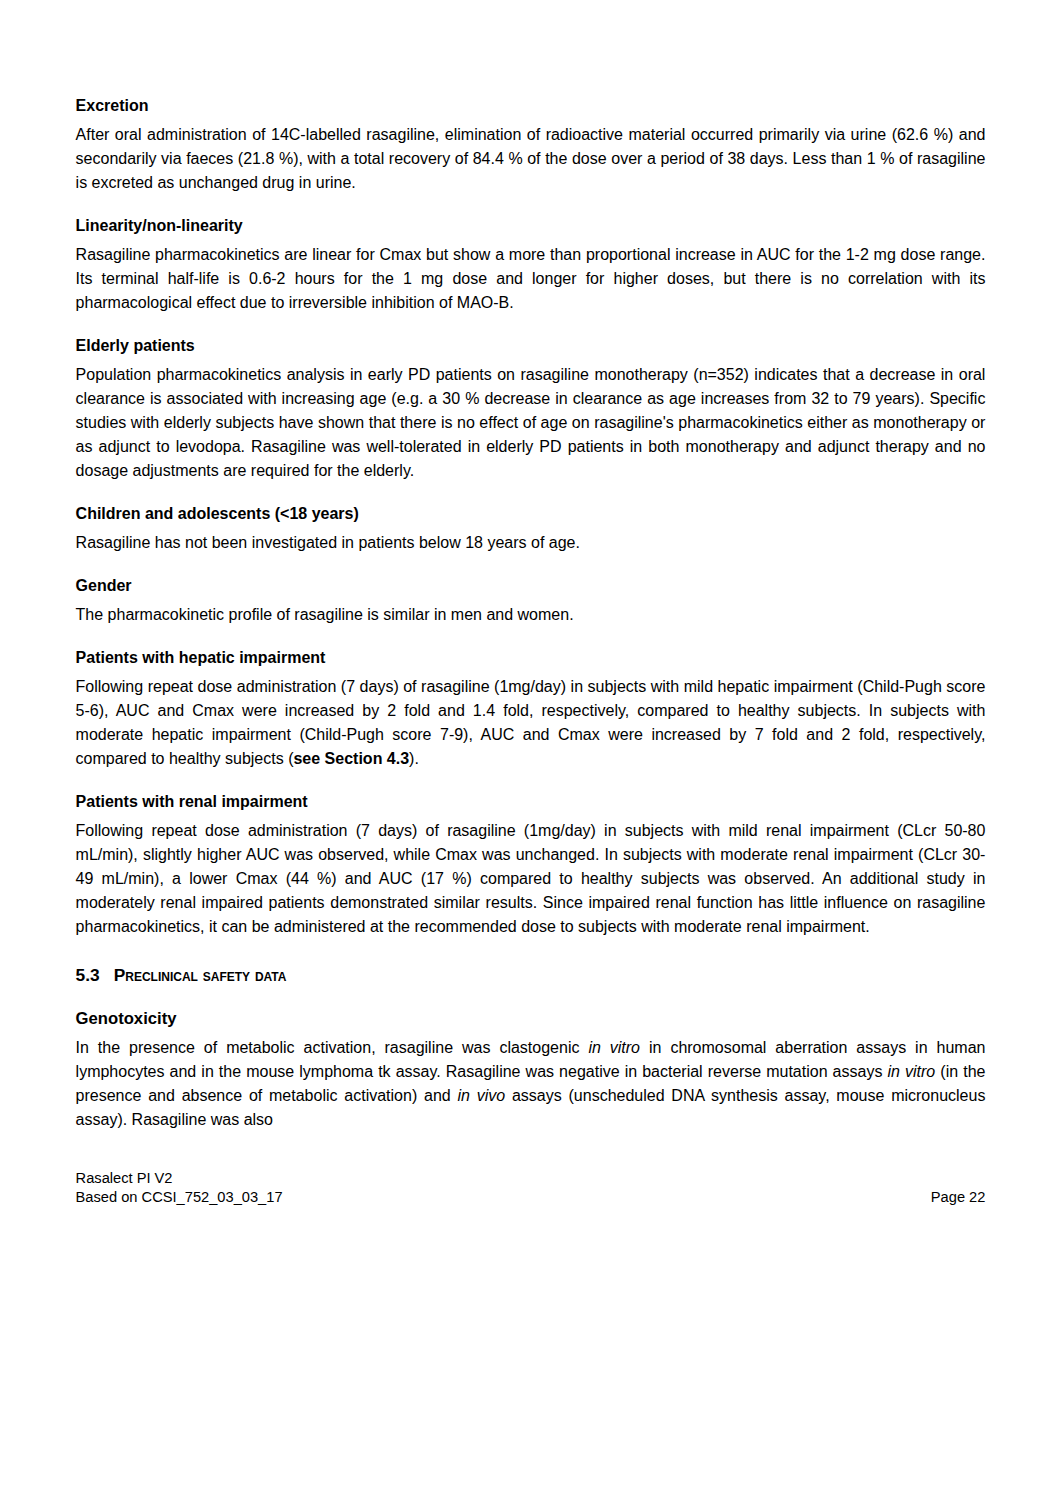Excretion
After oral administration of 14C-labelled rasagiline, elimination of radioactive material occurred primarily via urine (62.6 %) and secondarily via faeces (21.8 %), with a total recovery of 84.4 % of the dose over a period of 38 days. Less than 1 % of rasagiline is excreted as unchanged drug in urine.
Linearity/non-linearity
Rasagiline pharmacokinetics are linear for Cmax but show a more than proportional increase in AUC for the 1-2 mg dose range. Its terminal half-life is 0.6-2 hours for the 1 mg dose and longer for higher doses, but there is no correlation with its pharmacological effect due to irreversible inhibition of MAO-B.
Elderly patients
Population pharmacokinetics analysis in early PD patients on rasagiline monotherapy (n=352) indicates that a decrease in oral clearance is associated with increasing age (e.g. a 30 % decrease in clearance as age increases from 32 to 79 years). Specific studies with elderly subjects have shown that there is no effect of age on rasagiline's pharmacokinetics either as monotherapy or as adjunct to levodopa. Rasagiline was well-tolerated in elderly PD patients in both monotherapy and adjunct therapy and no dosage adjustments are required for the elderly.
Children and adolescents (<18 years)
Rasagiline has not been investigated in patients below 18 years of age.
Gender
The pharmacokinetic profile of rasagiline is similar in men and women.
Patients with hepatic impairment
Following repeat dose administration (7 days) of rasagiline (1mg/day) in subjects with mild hepatic impairment (Child-Pugh score 5-6), AUC and Cmax were increased by 2 fold and 1.4 fold, respectively, compared to healthy subjects. In subjects with moderate hepatic impairment (Child-Pugh score 7-9), AUC and Cmax were increased by 7 fold and 2 fold, respectively, compared to healthy subjects (see Section 4.3).
Patients with renal impairment
Following repeat dose administration (7 days) of rasagiline (1mg/day) in subjects with mild renal impairment (CLcr 50-80 mL/min), slightly higher AUC was observed, while Cmax was unchanged. In subjects with moderate renal impairment (CLcr 30-49 mL/min), a lower Cmax (44 %) and AUC (17 %) compared to healthy subjects was observed. An additional study in moderately renal impaired patients demonstrated similar results. Since impaired renal function has little influence on rasagiline pharmacokinetics, it can be administered at the recommended dose to subjects with moderate renal impairment.
5.3 Preclinical safety data
Genotoxicity
In the presence of metabolic activation, rasagiline was clastogenic in vitro in chromosomal aberration assays in human lymphocytes and in the mouse lymphoma tk assay. Rasagiline was negative in bacterial reverse mutation assays in vitro (in the presence and absence of metabolic activation) and in vivo assays (unscheduled DNA synthesis assay, mouse micronucleus assay). Rasagiline was also
Rasalect PI V2 Based on CCSI_752_03_03_17 Page 22